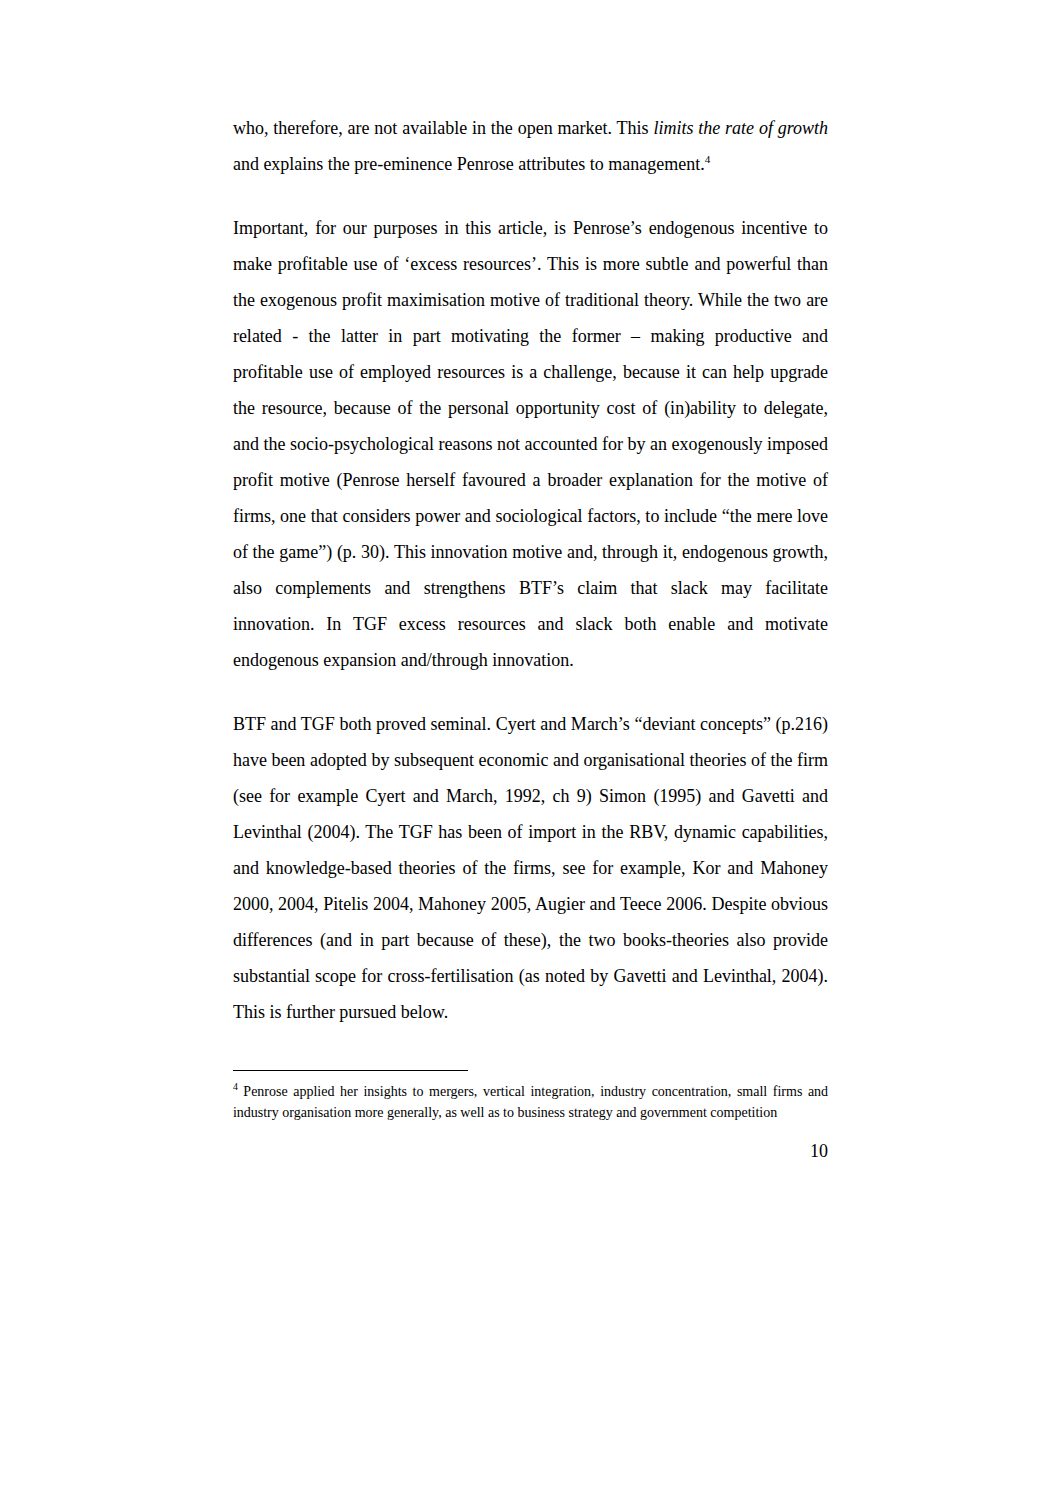who, therefore, are not available in the open market. This limits the rate of growth and explains the pre-eminence Penrose attributes to management.4
Important, for our purposes in this article, is Penrose’s endogenous incentive to make profitable use of ‘excess resources’. This is more subtle and powerful than the exogenous profit maximisation motive of traditional theory. While the two are related - the latter in part motivating the former – making productive and profitable use of employed resources is a challenge, because it can help upgrade the resource, because of the personal opportunity cost of (in)ability to delegate, and the socio-psychological reasons not accounted for by an exogenously imposed profit motive (Penrose herself favoured a broader explanation for the motive of firms, one that considers power and sociological factors, to include “the mere love of the game”) (p. 30). This innovation motive and, through it, endogenous growth, also complements and strengthens BTF’s claim that slack may facilitate innovation. In TGF excess resources and slack both enable and motivate endogenous expansion and/through innovation.
BTF and TGF both proved seminal. Cyert and March’s “deviant concepts” (p.216) have been adopted by subsequent economic and organisational theories of the firm (see for example Cyert and March, 1992, ch 9) Simon (1995) and Gavetti and Levinthal (2004). The TGF has been of import in the RBV, dynamic capabilities, and knowledge-based theories of the firms, see for example, Kor and Mahoney 2000, 2004, Pitelis 2004, Mahoney 2005, Augier and Teece 2006. Despite obvious differences (and in part because of these), the two books-theories also provide substantial scope for cross-fertilisation (as noted by Gavetti and Levinthal, 2004). This is further pursued below.
4 Penrose applied her insights to mergers, vertical integration, industry concentration, small firms and industry organisation more generally, as well as to business strategy and government competition
10